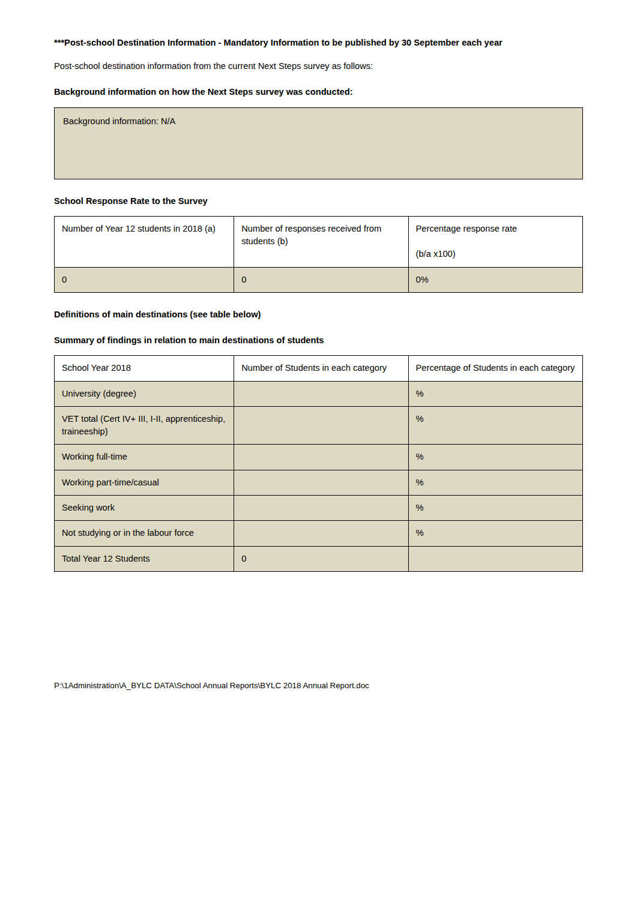***Post-school Destination Information - Mandatory Information to be published by 30 September each year
Post-school destination information from the current Next Steps survey as follows:
Background information on how the Next Steps survey was conducted:
Background information: N/A
School Response Rate to the Survey
| Number of Year 12 students in 2018 (a) | Number of responses received from students (b) | Percentage response rate (b/a x100) |
| 0 | 0 | 0% |
Definitions of main destinations (see table below)
Summary of findings in relation to main destinations of students
| School Year 2018 | Number of Students in each category | Percentage of Students in each category |
| University (degree) | | % |
| VET total (Cert IV+ III, I-II, apprenticeship, traineeship) | | % |
| Working full-time | | % |
| Working part-time/casual | | % |
| Seeking work | | % |
| Not studying or in the labour force | | % |
| Total Year 12 Students | 0 | |
P:\1Administration\A_BYLC DATA\School Annual Reports\BYLC 2018 Annual Report.doc